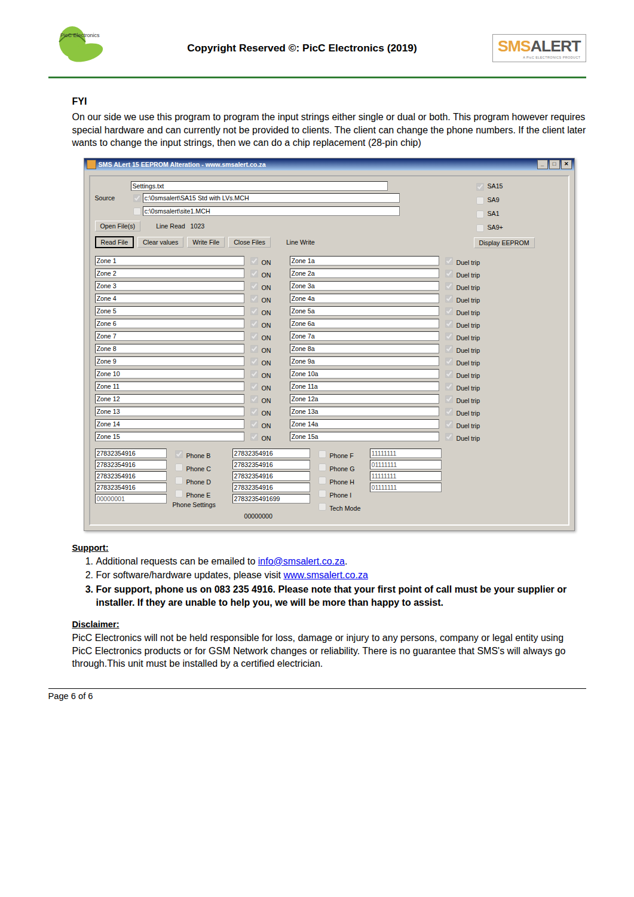PicC Electronics
Copyright Reserved ©: PicC Electronics (2019)
SMS ALERT A PicC ELECTRONICS PRODUCT
FYI
On our side we use this program to program the input strings either single or dual or both. This program however requires special hardware and can currently not be provided to clients. The client can change the phone numbers. If the client later wants to change the input strings, then we can do a chip replacement (28-pin chip)
SMS ALert 15 EEPROM Alteration - www.smsalert.co.za
_□✕
Source
Open File(s) Line Read 1023
Read File Clear values Write File Close Files Line Write
SA15
SA9
SA1
SA9+
Display EEPROM
ON Duel trip
ON Duel trip
ON Duel trip
ON Duel trip
ON Duel trip
ON Duel trip
ON Duel trip
ON Duel trip
ON Duel trip
ON Duel trip
ON Duel trip
ON Duel trip
ON Duel trip
ON Duel trip
ON Duel trip
Phone B Phone C Phone D Phone E Phone Settings
Phone F Phone G Phone H Phone I Tech Mode
00000000
Support:
Additional requests can be emailed to info@smsalert.co.za.
For software/hardware updates, please visit www.smsalert.co.za
For support, phone us on 083 235 4916. Please note that your first point of call must be your supplier or installer. If they are unable to help you, we will be more than happy to assist.
Disclaimer:
PicC Electronics will not be held responsible for loss, damage or injury to any persons, company or legal entity using PicC Electronics products or for GSM Network changes or reliability. There is no guarantee that SMS's will always go through.This unit must be installed by a certified electrician.
Page 6 of 6